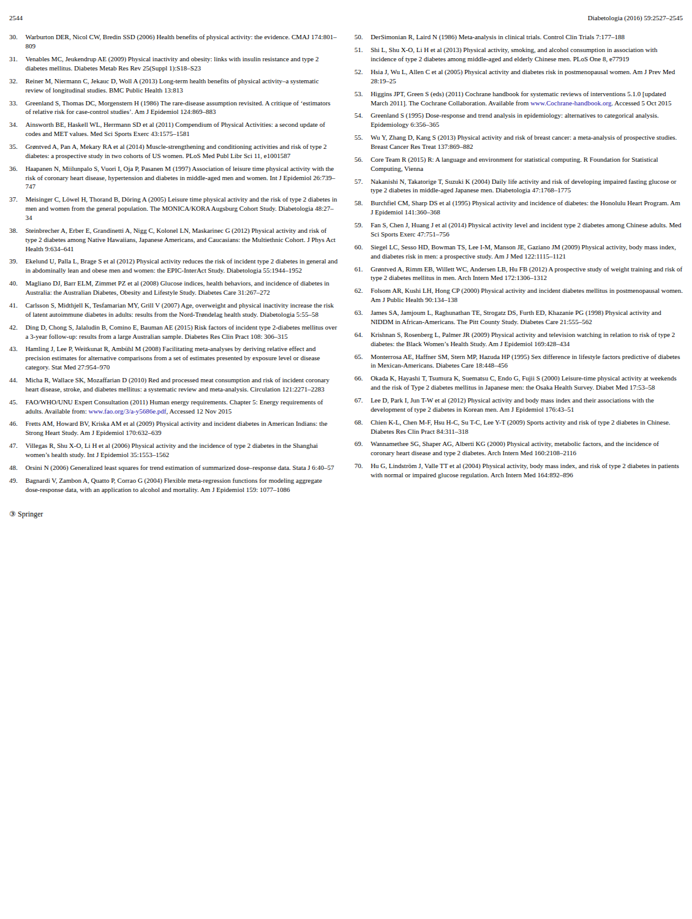2544 Diabetologia (2016) 59:2527–2545
30. Warburton DER, Nicol CW, Bredin SSD (2006) Health benefits of physical activity: the evidence. CMAJ 174:801–809
31. Venables MC, Jeukendrup AE (2009) Physical inactivity and obesity: links with insulin resistance and type 2 diabetes mellitus. Diabetes Metab Res Rev 25(Suppl 1):S18–S23
32. Reiner M, Niermann C, Jekauc D, Woll A (2013) Long-term health benefits of physical activity–a systematic review of longitudinal studies. BMC Public Health 13:813
33. Greenland S, Thomas DC, Morgenstern H (1986) The rare-disease assumption revisited. A critique of ‘estimators of relative risk for case-control studies’. Am J Epidemiol 124:869–883
34. Ainsworth BE, Haskell WL, Herrmann SD et al (2011) Compendium of Physical Activities: a second update of codes and MET values. Med Sci Sports Exerc 43:1575–1581
35. Grøntved A, Pan A, Mekary RA et al (2014) Muscle-strengthening and conditioning activities and risk of type 2 diabetes: a prospective study in two cohorts of US women. PLoS Med Publ Libr Sci 11, e1001587
36. Haapanen N, Miilunpalo S, Vuori I, Oja P, Pasanen M (1997) Association of leisure time physical activity with the risk of coronary heart disease, hypertension and diabetes in middle-aged men and women. Int J Epidemiol 26:739–747
37. Meisinger C, Löwel H, Thorand B, Döring A (2005) Leisure time physical activity and the risk of type 2 diabetes in men and women from the general population. The MONICA/KORA Augsburg Cohort Study. Diabetologia 48:27–34
38. Steinbrecher A, Erber E, Grandinetti A, Nigg C, Kolonel LN, Maskarinec G (2012) Physical activity and risk of type 2 diabetes among Native Hawaiians, Japanese Americans, and Caucasians: the Multiethnic Cohort. J Phys Act Health 9:634–641
39. Ekelund U, Palla L, Brage S et al (2012) Physical activity reduces the risk of incident type 2 diabetes in general and in abdominally lean and obese men and women: the EPIC-InterAct Study. Diabetologia 55:1944–1952
40. Magliano DJ, Barr ELM, Zimmet PZ et al (2008) Glucose indices, health behaviors, and incidence of diabetes in Australia: the Australian Diabetes, Obesity and Lifestyle Study. Diabetes Care 31:267–272
41. Carlsson S, Midthjell K, Tesfamarian MY, Grill V (2007) Age, overweight and physical inactivity increase the risk of latent autoimmune diabetes in adults: results from the Nord-Trøndelag health study. Diabetologia 5:55–58
42. Ding D, Chong S, Jalaludin B, Comino E, Bauman AE (2015) Risk factors of incident type 2-diabetes mellitus over a 3-year follow-up: results from a large Australian sample. Diabetes Res Clin Pract 108: 306–315
43. Hamling J, Lee P, Weitkunat R, Ambühl M (2008) Facilitating meta-analyses by deriving relative effect and precision estimates for alternative comparisons from a set of estimates presented by exposure level or disease category. Stat Med 27:954–970
44. Micha R, Wallace SK, Mozaffarian D (2010) Red and processed meat consumption and risk of incident coronary heart disease, stroke, and diabetes mellitus: a systematic review and meta-analysis. Circulation 121:2271–2283
45. FAO/WHO/UNU Expert Consultation (2011) Human energy requirements. Chapter 5: Energy requirements of adults. Available from: www.fao.org/3/a-y5686e.pdf, Accessed 12 Nov 2015
46. Fretts AM, Howard BV, Kriska AM et al (2009) Physical activity and incident diabetes in American Indians: the Strong Heart Study. Am J Epidemiol 170:632–639
47. Villegas R, Shu X-O, Li H et al (2006) Physical activity and the incidence of type 2 diabetes in the Shanghai women’s health study. Int J Epidemiol 35:1553–1562
48. Orsini N (2006) Generalized least squares for trend estimation of summarized dose–response data. Stata J 6:40–57
49. Bagnardi V, Zambon A, Quatto P, Corrao G (2004) Flexible meta-regression functions for modeling aggregate dose-response data, with an application to alcohol and mortality. Am J Epidemiol 159: 1077–1086
50. DerSimonian R, Laird N (1986) Meta-analysis in clinical trials. Control Clin Trials 7:177–188
51. Shi L, Shu X-O, Li H et al (2013) Physical activity, smoking, and alcohol consumption in association with incidence of type 2 diabetes among middle-aged and elderly Chinese men. PLoS One 8, e77919
52. Hsia J, Wu L, Allen C et al (2005) Physical activity and diabetes risk in postmenopausal women. Am J Prev Med 28:19–25
53. Higgins JPT, Green S (eds) (2011) Cochrane handbook for systematic reviews of interventions 5.1.0 [updated March 2011]. The Cochrane Collaboration. Available from www.Cochrane-handbook.org. Accessed 5 Oct 2015
54. Greenland S (1995) Dose-response and trend analysis in epidemiology: alternatives to categorical analysis. Epidemiology 6:356–365
55. Wu Y, Zhang D, Kang S (2013) Physical activity and risk of breast cancer: a meta-analysis of prospective studies. Breast Cancer Res Treat 137:869–882
56. Core Team R (2015) R: A language and environment for statistical computing. R Foundation for Statistical Computing, Vienna
57. Nakanishi N, Takatorige T, Suzuki K (2004) Daily life activity and risk of developing impaired fasting glucose or type 2 diabetes in middle-aged Japanese men. Diabetologia 47:1768–1775
58. Burchfiel CM, Sharp DS et al (1995) Physical activity and incidence of diabetes: the Honolulu Heart Program. Am J Epidemiol 141:360–368
59. Fan S, Chen J, Huang J et al (2014) Physical activity level and incident type 2 diabetes among Chinese adults. Med Sci Sports Exerc 47:751–756
60. Siegel LC, Sesso HD, Bowman TS, Lee I-M, Manson JE, Gaziano JM (2009) Physical activity, body mass index, and diabetes risk in men: a prospective study. Am J Med 122:1115–1121
61. Grøntved A, Rimm EB, Willett WC, Andersen LB, Hu FB (2012) A prospective study of weight training and risk of type 2 diabetes mellitus in men. Arch Intern Med 172:1306–1312
62. Folsom AR, Kushi LH, Hong CP (2000) Physical activity and incident diabetes mellitus in postmenopausal women. Am J Public Health 90:134–138
63. James SA, Jamjoum L, Raghunathan TE, Strogatz DS, Furth ED, Khazanie PG (1998) Physical activity and NIDDM in African-Americans. The Pitt County Study. Diabetes Care 21:555–562
64. Krishnan S, Rosenberg L, Palmer JR (2009) Physical activity and television watching in relation to risk of type 2 diabetes: the Black Women’s Health Study. Am J Epidemiol 169:428–434
65. Monterrosa AE, Haffner SM, Stern MP, Hazuda HP (1995) Sex difference in lifestyle factors predictive of diabetes in Mexican-Americans. Diabetes Care 18:448–456
66. Okada K, Hayashi T, Tsumura K, Suematsu C, Endo G, Fujii S (2000) Leisure-time physical activity at weekends and the risk of Type 2 diabetes mellitus in Japanese men: the Osaka Health Survey. Diabet Med 17:53–58
67. Lee D, Park I, Jun T-W et al (2012) Physical activity and body mass index and their associations with the development of type 2 diabetes in Korean men. Am J Epidemiol 176:43–51
68. Chien K-L, Chen M-F, Hsu H-C, Su T-C, Lee Y-T (2009) Sports activity and risk of type 2 diabetes in Chinese. Diabetes Res Clin Pract 84:311–318
69. Wannamethee SG, Shaper AG, Alberti KG (2000) Physical activity, metabolic factors, and the incidence of coronary heart disease and type 2 diabetes. Arch Intern Med 160:2108–2116
70. Hu G, Lindström J, Valle TT et al (2004) Physical activity, body mass index, and risk of type 2 diabetes in patients with normal or impaired glucose regulation. Arch Intern Med 164:892–896
③ Springer